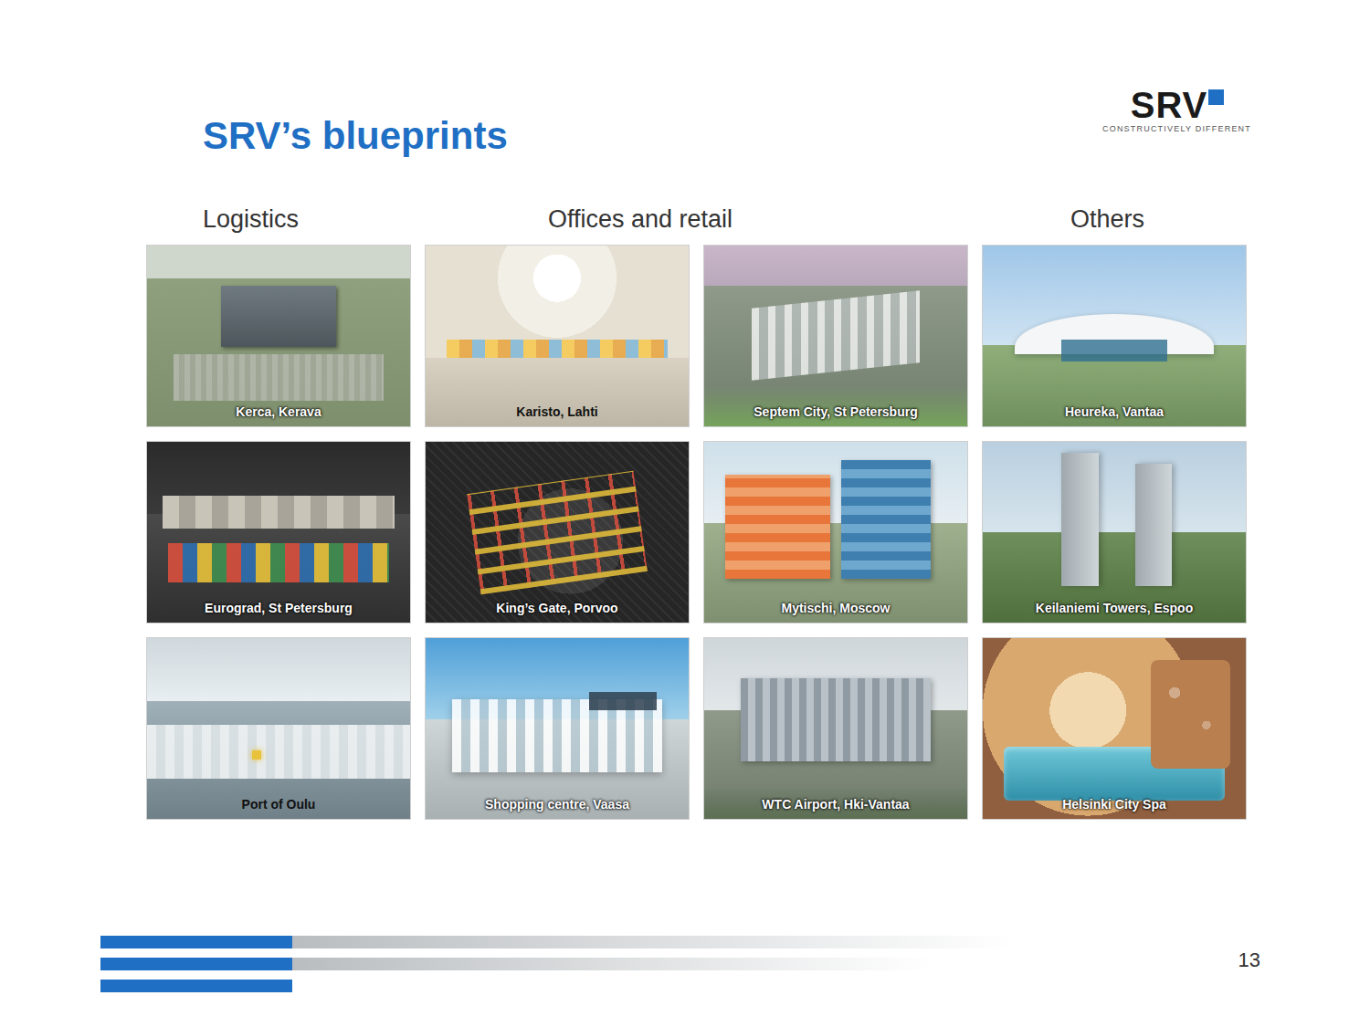SRV
CONSTRUCTIVELY DIFFERENT
SRV’s blueprints
Logistics
Offices and retail
Others
Kerca, Kerava
Karisto, Lahti
Septem City, St Petersburg
Heureka, Vantaa
Eurograd, St Petersburg
King’s Gate, Porvoo
Mytischi, Moscow
Keilaniemi Towers, Espoo
Port of Oulu
Shopping centre, Vaasa
WTC Airport, Hki-Vantaa
Helsinki City Spa
13